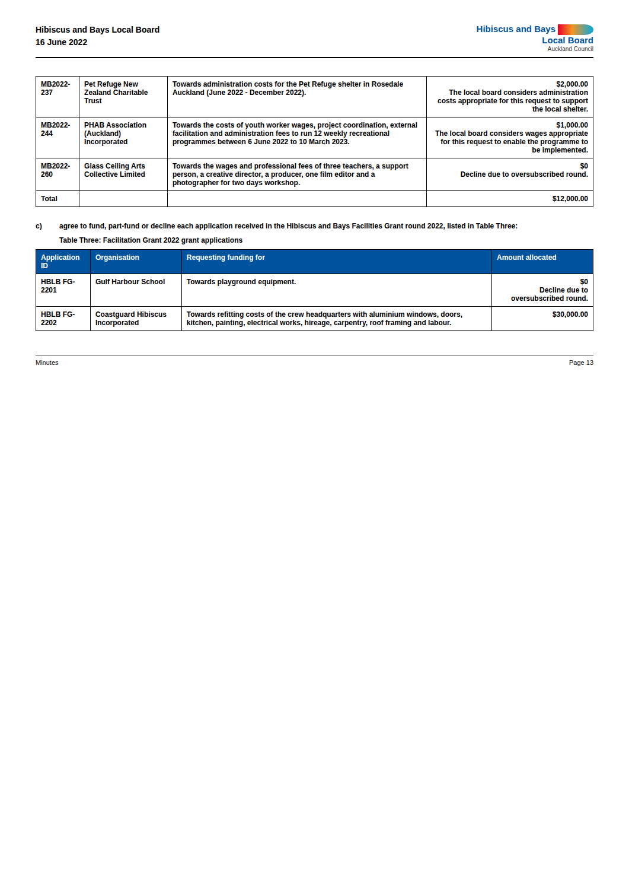Hibiscus and Bays Local Board
16 June 2022
Hibiscus and Bays
Local Board
Auckland Council
| MB2022-237 | Pet Refuge New Zealand Charitable Trust | Towards administration costs for the Pet Refuge shelter in Rosedale Auckland (June 2022 - December 2022). | $2,000.00 The local board considers administration costs appropriate for this request to support the local shelter. |
| MB2022-244 | PHAB Association (Auckland) Incorporated | Towards the costs of youth worker wages, project coordination, external facilitation and administration fees to run 12 weekly recreational programmes between 6 June 2022 to 10 March 2023. | $1,000.00 The local board considers wages appropriate for this request to enable the programme to be implemented. |
| MB2022-260 | Glass Ceiling Arts Collective Limited | Towards the wages and professional fees of three teachers, a support person, a creative director, a producer, one film editor and a photographer for two days workshop. | $0 Decline due to oversubscribed round. |
| Total | | | $12,000.00 |
c)
agree to fund, part-fund or decline each application received in the Hibiscus and Bays Facilities Grant round 2022, listed in Table Three:
Table Three: Facilitation Grant 2022 grant applications
| Application ID | Organisation | Requesting funding for | Amount allocated |
| --- | --- | --- | --- |
| HBLB FG-2201 | Gulf Harbour School | Towards playground equipment. | $0 Decline due to oversubscribed round. |
| HBLB FG-2202 | Coastguard Hibiscus Incorporated | Towards refitting costs of the crew headquarters with aluminium windows, doors, kitchen, painting, electrical works, hireage, carpentry, roof framing and labour. | $30,000.00 |
Minutes
Page 13